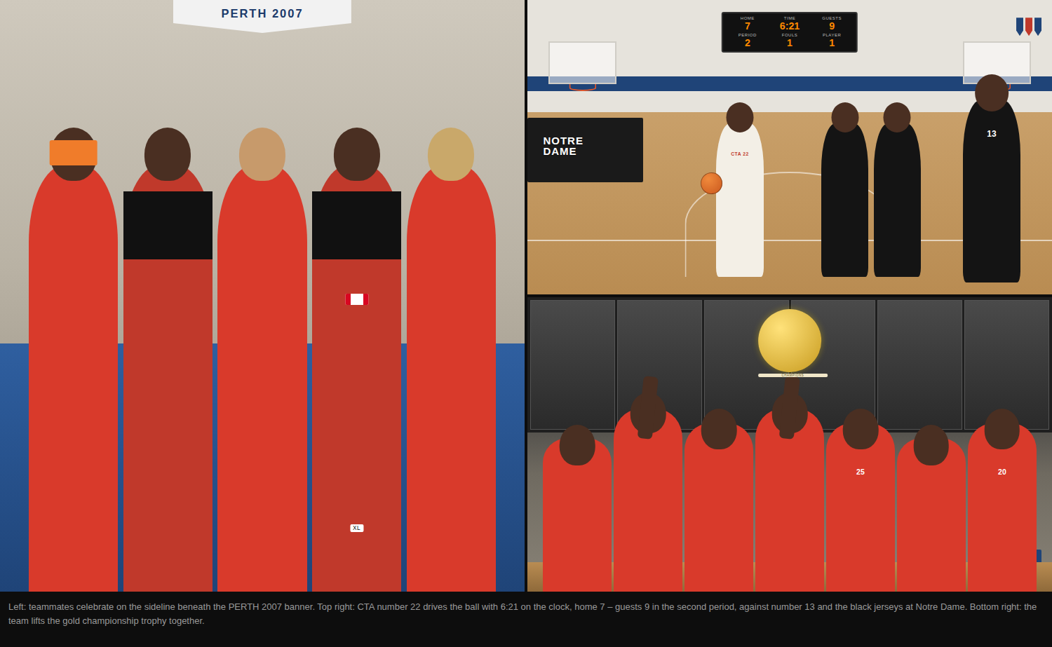PERTH 2007
XL
HOME
7
TIME
6:21
GUESTS
9
PERIOD
2
FOULS
1
PLAYER
1
NOTRE
DAME
CHAMPIONS
Left: teammates celebrate on the sideline beneath the PERTH 2007 banner. Top right: CTA number 22 drives the ball with 6:21 on the clock, home 7 – guests 9 in the second period, against number 13 and the black jerseys at Notre Dame. Bottom right: the team lifts the gold championship trophy together.